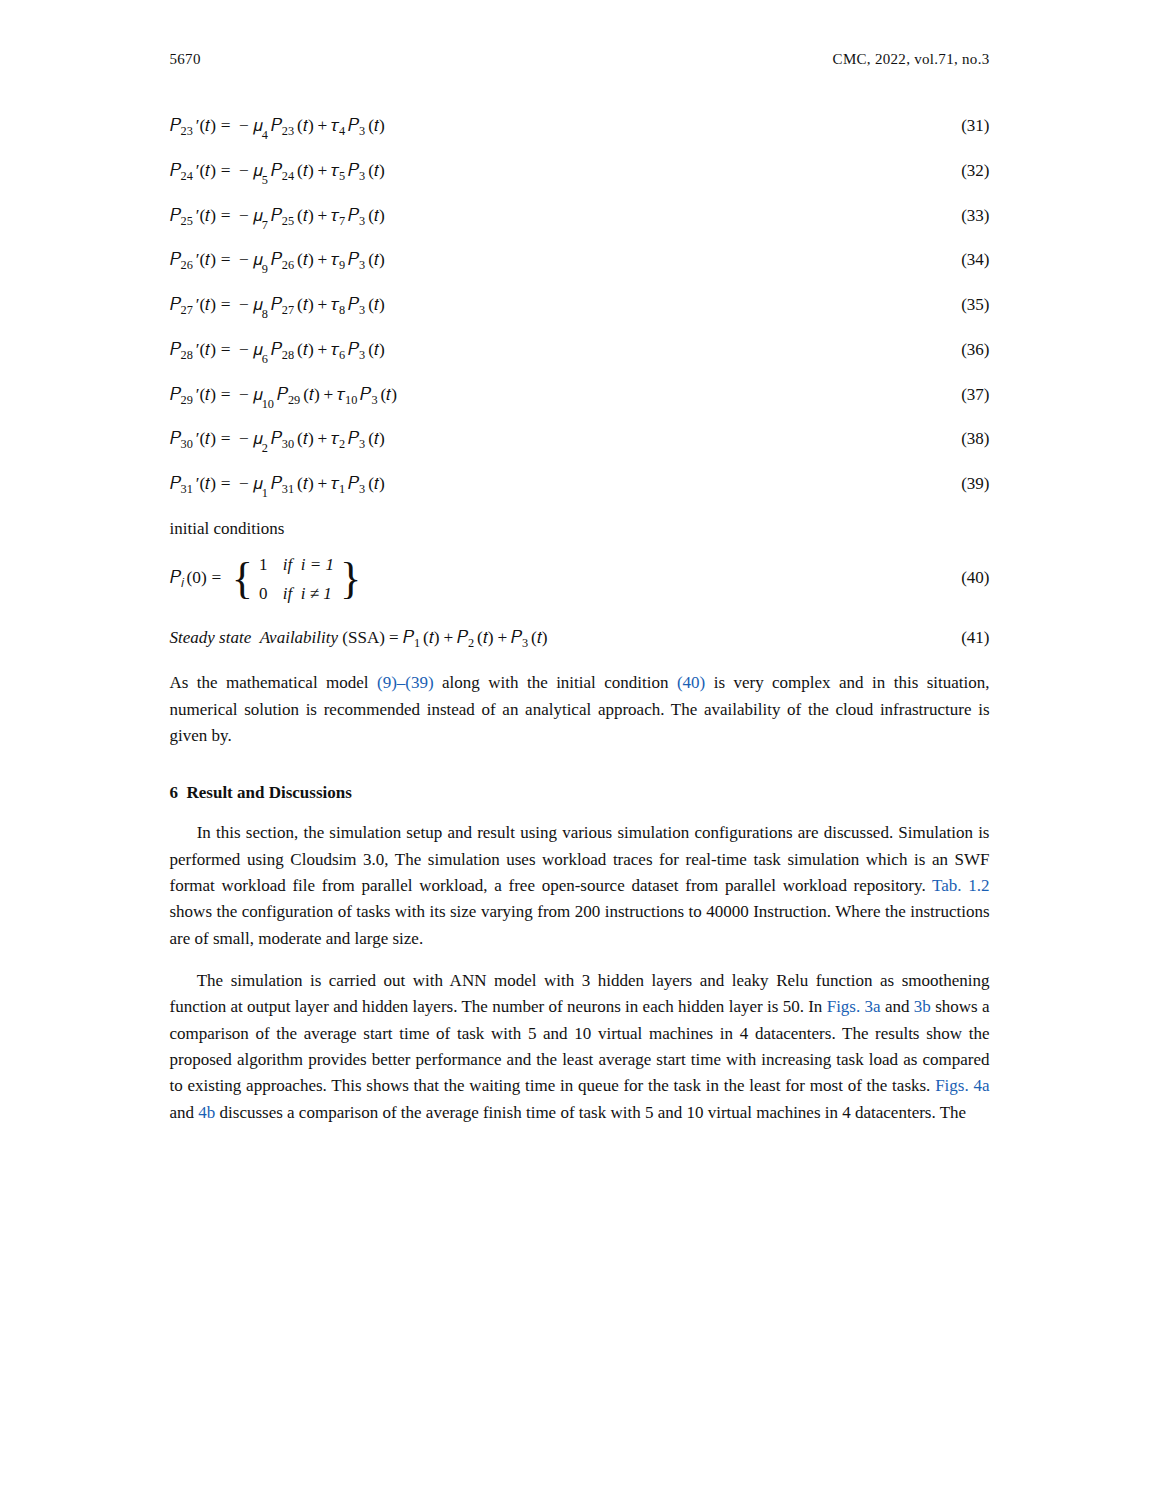5670 CMC, 2022, vol.71, no.3
P23′(t) = −μ4 P23(t) + τ4 P3(t)
(31)
P24′(t) = −μ5 P24(t) + τ5 P3(t)
(32)
P25′(t) = −μ7 P25(t) + τ7 P3(t)
(33)
P26′(t) = −μ9 P26(t) + τ9 P3(t)
(34)
P27′(t) = −μ8 P27(t) + τ8 P3(t)
(35)
P28′(t) = −μ6 P28(t) + τ6 P3(t)
(36)
P29′(t) = −μ10 P29(t) + τ10 P3(t)
(37)
P30′(t) = −μ2 P30(t) + τ2 P3(t)
(38)
P31′(t) = −μ1 P31(t) + τ1 P3(t)
(39)
initial conditions
Pi(0)= { 1 if i = 1 0 if i ≠ 1 }
(40)
Steady state Availability (SSA) = P1(t) + P2(t) + P3(t)
(41)
As the mathematical model (9)–(39) along with the initial condition (40) is very complex and in this situation, numerical solution is recommended instead of an analytical approach. The availability of the cloud infrastructure is given by.
6 Result and Discussions
In this section, the simulation setup and result using various simulation configurations are discussed. Simulation is performed using Cloudsim 3.0, The simulation uses workload traces for real-time task simulation which is an SWF format workload file from parallel workload, a free open-source dataset from parallel workload repository. Tab. 1.2 shows the configuration of tasks with its size varying from 200 instructions to 40000 Instruction. Where the instructions are of small, moderate and large size.
The simulation is carried out with ANN model with 3 hidden layers and leaky Relu function as smoothening function at output layer and hidden layers. The number of neurons in each hidden layer is 50. In Figs. 3a and 3b shows a comparison of the average start time of task with 5 and 10 virtual machines in 4 datacenters. The results show the proposed algorithm provides better performance and the least average start time with increasing task load as compared to existing approaches. This shows that the waiting time in queue for the task in the least for most of the tasks. Figs. 4a and 4b discusses a comparison of the average finish time of task with 5 and 10 virtual machines in 4 datacenters. The